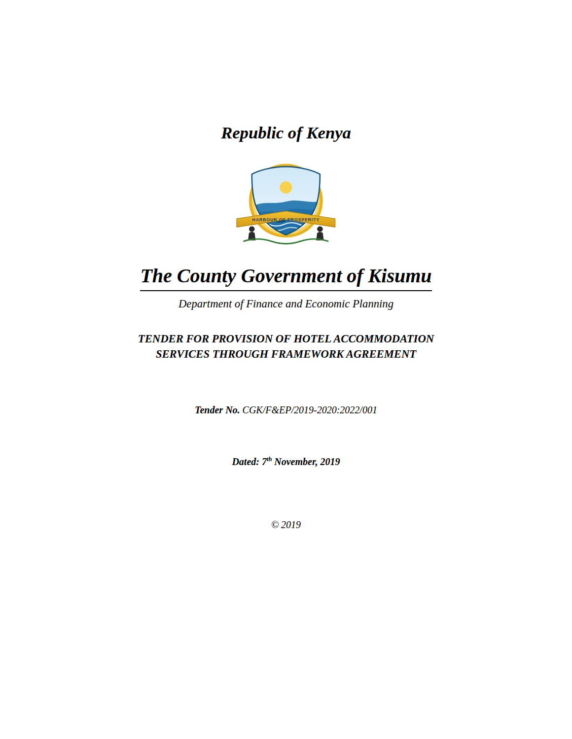Republic of Kenya
COUNTY GOVERNMENT OF KISUMU HARBOUR OF PROSPERITY
The County Government of Kisumu
Department of Finance and Economic Planning
Tender for Provision of Hotel Accommodation Services Through Framework Agreement
Tender No. CGK/F&EP/2019-2020:2022/001
Dated: 7th November, 2019
© 2019